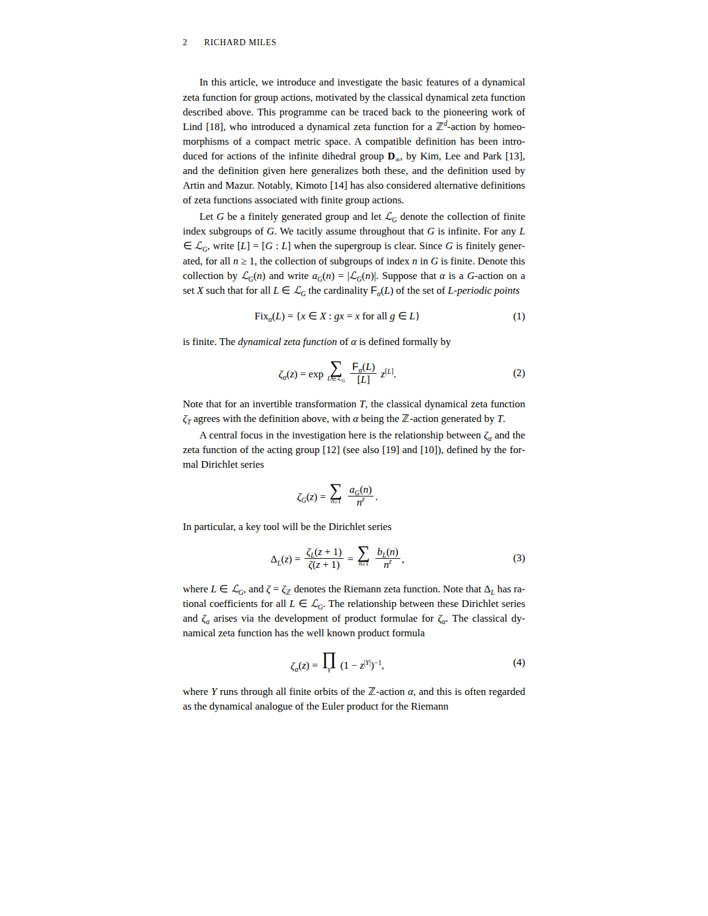2 Richard Miles
In this article, we introduce and investigate the basic features of a dynamical zeta function for group actions, motivated by the classical dynamical zeta function described above. This programme can be traced back to the pioneering work of Lind [18], who introduced a dynamical zeta function for a ℤd-action by homeomorphisms of a compact metric space. A compatible definition has been introduced for actions of the infinite dihedral group D∞, by Kim, Lee and Park [13], and the definition given here generalizes both these, and the definition used by Artin and Mazur. Notably, Kimoto [14] has also considered alternative definitions of zeta functions associated with finite group actions.
Let G be a finitely generated group and let ℒG denote the collection of finite index subgroups of G. We tacitly assume throughout that G is infinite. For any L ∈ ℒG, write [L] = [G : L] when the supergroup is clear. Since G is finitely generated, for all n ≥ 1, the collection of subgroups of index n in G is finite. Denote this collection by ℒG(n) and write aG(n) = |ℒG(n)|. Suppose that α is a G-action on a set X such that for all L ∈ ℒG the cardinality Fα(L) of the set of L-periodic points
Fixα(L) = {x ∈ X : gx = x for all g ∈ L}
(1)
is finite. The dynamical zeta function of α is defined formally by
ζα(z) = exp ∑L∈ℒG Fα(L)[L] z[L].
(2)
Note that for an invertible transformation T, the classical dynamical zeta function ζT agrees with the definition above, with α being the ℤ-action generated by T.
A central focus in the investigation here is the relationship between ζα and the zeta function of the acting group [12] (see also [19] and [10]), defined by the formal Dirichlet series
ζG(z) = ∑n≥1 aG(n) nz.
(∗)
In particular, a key tool will be the Dirichlet series
ΔL(z) = ζL(z + 1) ζ(z + 1) = ∑n≥1 bL(n) nz,
(3)
where L ∈ ℒG, and ζ = ζℤ denotes the Riemann zeta function. Note that ΔL has rational coefficients for all L ∈ ℒG. The relationship between these Dirichlet series and ζα arises via the development of product formulae for ζα. The classical dynamical zeta function has the well known product formula
ζα(z) = ∏Y (1 − z|Y|)−1,
(4)
where Y runs through all finite orbits of the ℤ-action α, and this is often regarded as the dynamical analogue of the Euler product for the Riemann